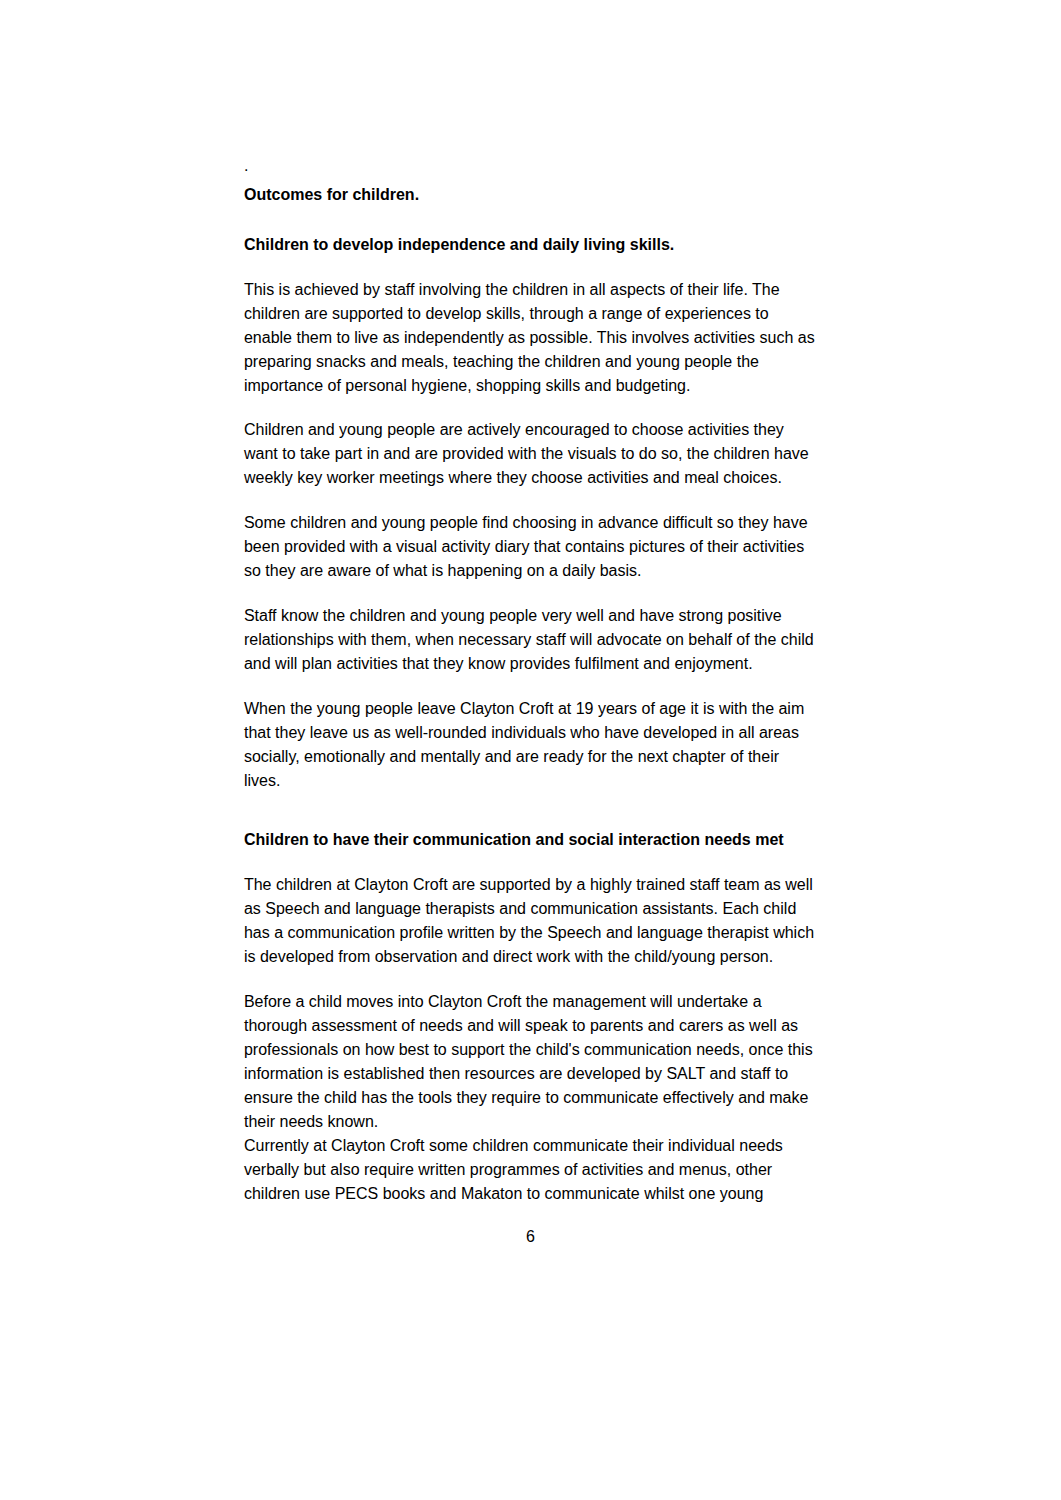.
Outcomes for children.
Children to develop independence and daily living skills.
This is achieved by staff involving the children in all aspects of their life. The children are supported to develop skills, through a range of experiences to enable them to live as independently as possible. This involves activities such as preparing snacks and meals, teaching the children and young people the importance of personal hygiene, shopping skills and budgeting.
Children and young people are actively encouraged to choose activities they want to take part in and are provided with the visuals to do so, the children have weekly key worker meetings where they choose activities and meal choices.
Some children and young people find choosing in advance difficult so they have been provided with a visual activity diary that contains pictures of their activities so they are aware of what is happening on a daily basis.
Staff know the children and young people very well and have strong positive relationships with them, when necessary staff will advocate on behalf of the child and will plan activities that they know provides fulfilment and enjoyment.
When the young people leave Clayton Croft at 19 years of age it is with the aim that they leave us as well-rounded individuals who have developed in all areas socially, emotionally and mentally and are ready for the next chapter of their lives.
Children to have their communication and social interaction needs met
The children at Clayton Croft are supported by a highly trained staff team as well as Speech and language therapists and communication assistants. Each child has a communication profile written by the Speech and language therapist which is developed from observation and direct work with the child/young person.
Before a child moves into Clayton Croft the management will undertake a thorough assessment of needs and will speak to parents and carers as well as professionals on how best to support the child's communication needs, once this information is established then resources are developed by SALT and staff to ensure the child has the tools they require to communicate effectively and make their needs known.
Currently at Clayton Croft some children communicate their individual needs verbally but also require written programmes of activities and menus, other children use PECS books and Makaton to communicate whilst one young
6